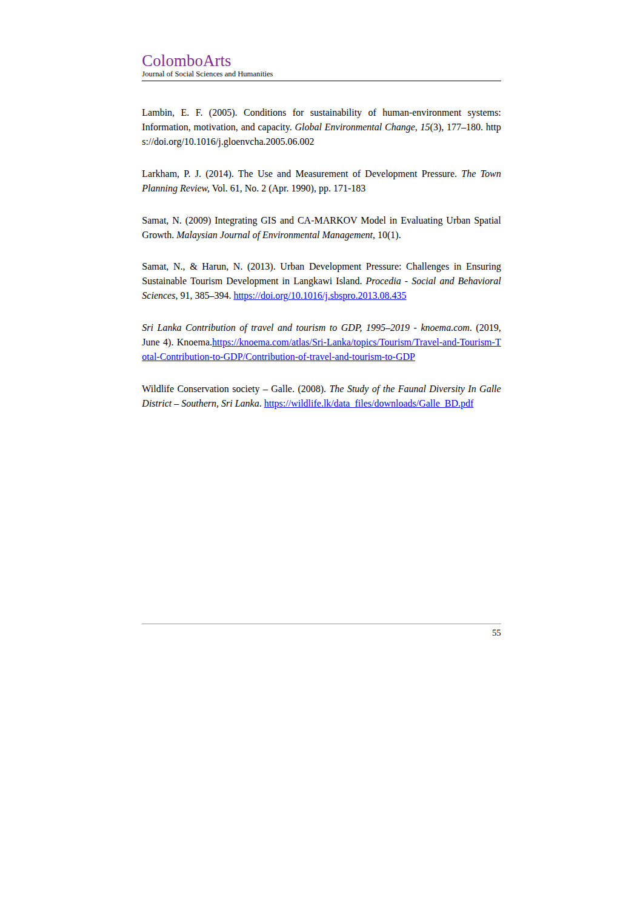ColomboArts
Journal of Social Sciences and Humanities
Lambin, E. F. (2005). Conditions for sustainability of human-environment systems: Information, motivation, and capacity. Global Environmental Change, 15(3), 177–180. https://doi.org/10.1016/j.gloenvcha.2005.06.002
Larkham, P. J. (2014). The Use and Measurement of Development Pressure. The Town Planning Review, Vol. 61, No. 2 (Apr. 1990), pp. 171-183
Samat, N. (2009) Integrating GIS and CA-MARKOV Model in Evaluating Urban Spatial Growth. Malaysian Journal of Environmental Management, 10(1).
Samat, N., & Harun, N. (2013). Urban Development Pressure: Challenges in Ensuring Sustainable Tourism Development in Langkawi Island. Procedia - Social and Behavioral Sciences, 91, 385–394. https://doi.org/10.1016/j.sbspro.2013.08.435
Sri Lanka Contribution of travel and tourism to GDP, 1995–2019 - knoema.com. (2019, June 4). Knoema.https://knoema.com/atlas/Sri-Lanka/topics/Tourism/Travel-and-Tourism-Total-Contribution-to-GDP/Contribution-of-travel-and-tourism-to-GDP
Wildlife Conservation society – Galle. (2008). The Study of the Faunal Diversity In Galle District – Southern, Sri Lanka. https://wildlife.lk/data_files/downloads/Galle_BD.pdf
55